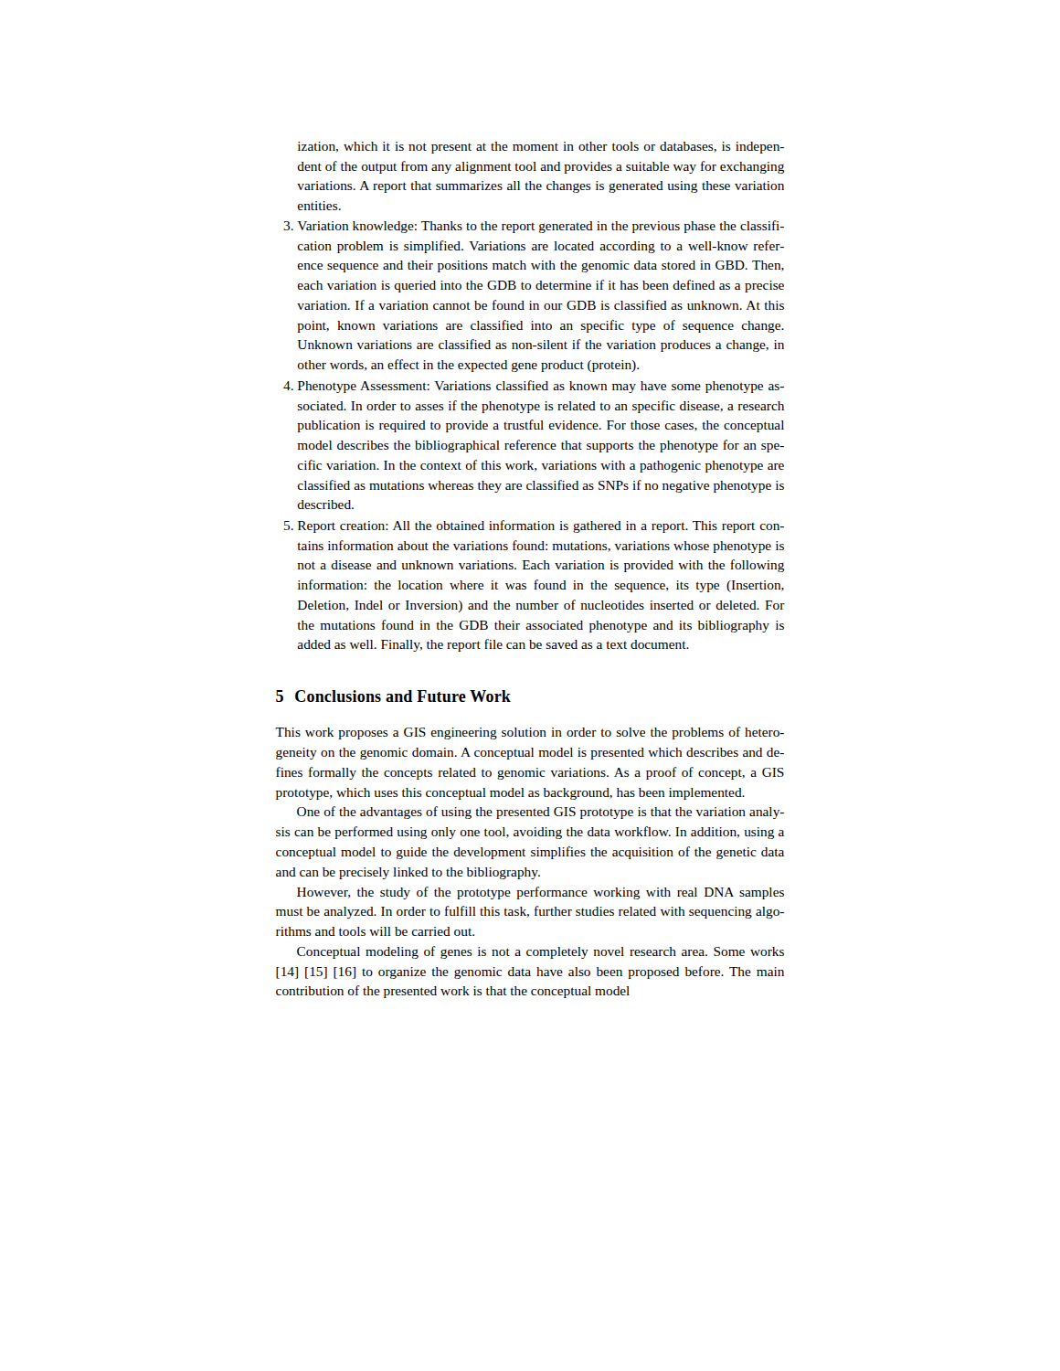ization, which it is not present at the moment in other tools or databases, is independent of the output from any alignment tool and provides a suitable way for exchanging variations. A report that summarizes all the changes is generated using these variation entities.
3. Variation knowledge: Thanks to the report generated in the previous phase the classification problem is simplified. Variations are located according to a well-know reference sequence and their positions match with the genomic data stored in GBD. Then, each variation is queried into the GDB to determine if it has been defined as a precise variation. If a variation cannot be found in our GDB is classified as unknown. At this point, known variations are classified into an specific type of sequence change. Unknown variations are classified as non-silent if the variation produces a change, in other words, an effect in the expected gene product (protein).
4. Phenotype Assessment: Variations classified as known may have some phenotype associated. In order to asses if the phenotype is related to an specific disease, a research publication is required to provide a trustful evidence. For those cases, the conceptual model describes the bibliographical reference that supports the phenotype for an specific variation. In the context of this work, variations with a pathogenic phenotype are classified as mutations whereas they are classified as SNPs if no negative phenotype is described.
5. Report creation: All the obtained information is gathered in a report. This report contains information about the variations found: mutations, variations whose phenotype is not a disease and unknown variations. Each variation is provided with the following information: the location where it was found in the sequence, its type (Insertion, Deletion, Indel or Inversion) and the number of nucleotides inserted or deleted. For the mutations found in the GDB their associated phenotype and its bibliography is added as well. Finally, the report file can be saved as a text document.
5 Conclusions and Future Work
This work proposes a GIS engineering solution in order to solve the problems of heterogeneity on the genomic domain. A conceptual model is presented which describes and defines formally the concepts related to genomic variations. As a proof of concept, a GIS prototype, which uses this conceptual model as background, has been implemented.
One of the advantages of using the presented GIS prototype is that the variation analysis can be performed using only one tool, avoiding the data workflow. In addition, using a conceptual model to guide the development simplifies the acquisition of the genetic data and can be precisely linked to the bibliography.
However, the study of the prototype performance working with real DNA samples must be analyzed. In order to fulfill this task, further studies related with sequencing algorithms and tools will be carried out.
Conceptual modeling of genes is not a completely novel research area. Some works [14] [15] [16] to organize the genomic data have also been proposed before. The main contribution of the presented work is that the conceptual model